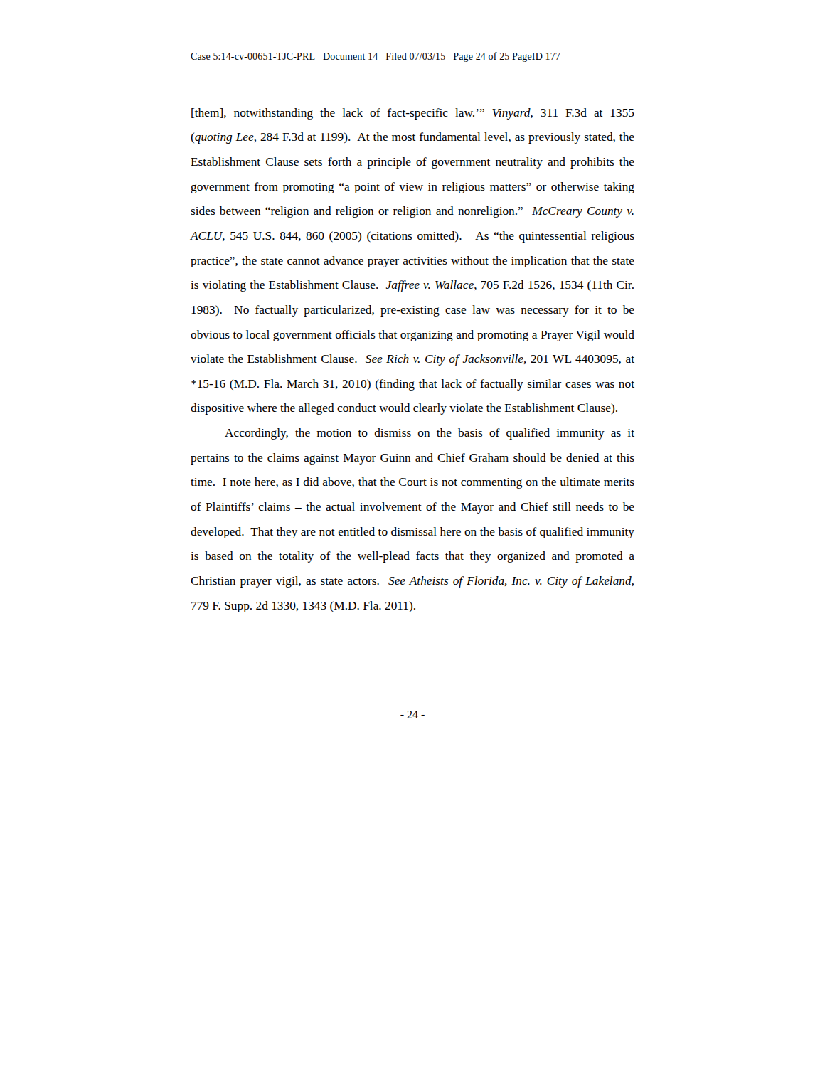Case 5:14-cv-00651-TJC-PRL Document 14 Filed 07/03/15 Page 24 of 25 PageID 177
[them], notwithstanding the lack of fact-specific law.’” Vinyard, 311 F.3d at 1355 (quoting Lee, 284 F.3d at 1199). At the most fundamental level, as previously stated, the Establishment Clause sets forth a principle of government neutrality and prohibits the government from promoting “a point of view in religious matters” or otherwise taking sides between “religion and religion or religion and nonreligion.” McCreary County v. ACLU, 545 U.S. 844, 860 (2005) (citations omitted). As “the quintessential religious practice”, the state cannot advance prayer activities without the implication that the state is violating the Establishment Clause. Jaffree v. Wallace, 705 F.2d 1526, 1534 (11th Cir. 1983). No factually particularized, pre-existing case law was necessary for it to be obvious to local government officials that organizing and promoting a Prayer Vigil would violate the Establishment Clause. See Rich v. City of Jacksonville, 201 WL 4403095, at *15-16 (M.D. Fla. March 31, 2010) (finding that lack of factually similar cases was not dispositive where the alleged conduct would clearly violate the Establishment Clause).
Accordingly, the motion to dismiss on the basis of qualified immunity as it pertains to the claims against Mayor Guinn and Chief Graham should be denied at this time. I note here, as I did above, that the Court is not commenting on the ultimate merits of Plaintiffs’ claims – the actual involvement of the Mayor and Chief still needs to be developed. That they are not entitled to dismissal here on the basis of qualified immunity is based on the totality of the well-plead facts that they organized and promoted a Christian prayer vigil, as state actors. See Atheists of Florida, Inc. v. City of Lakeland, 779 F. Supp. 2d 1330, 1343 (M.D. Fla. 2011).
- 24 -